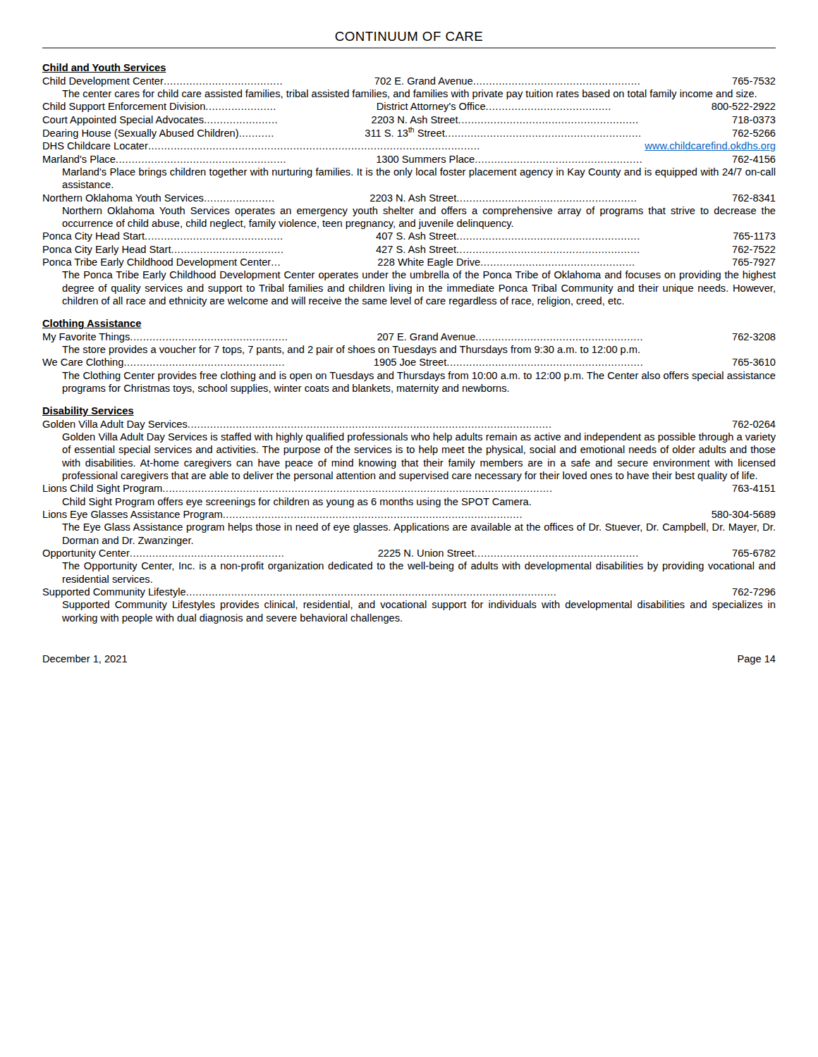CONTINUUM OF CARE
Child and Youth Services
Child Development Center ..................................... 702 E. Grand Avenue .................................................... 765-7532
The center cares for child care assisted families, tribal assisted families, and families with private pay tuition rates based on total family income and size.
Child Support Enforcement Division ...................... District Attorney's Office ....................................... 800-522-2922
Court Appointed Special Advocates ....................... 2203 N. Ash Street ........................................................ 718-0373
Dearing House (Sexually Abused Children) ........... 311 S. 13th Street ............................................................. 762-5266
DHS Childcare Locater ....................................................................................................... www.childcarefind.okdhs.org
Marland's Place ..................................................... 1300 Summers Place .................................................... 762-4156
Marland's Place brings children together with nurturing families. It is the only local foster placement agency in Kay County and is equipped with 24/7 on-call assistance.
Northern Oklahoma Youth Services ...................... 2203 N. Ash Street ........................................................ 762-8341
Northern Oklahoma Youth Services operates an emergency youth shelter and offers a comprehensive array of programs that strive to decrease the occurrence of child abuse, child neglect, family violence, teen pregnancy, and juvenile delinquency.
Ponca City Head Start ........................................... 407 S. Ash Street ......................................................... 765-1173
Ponca City Early Head Start ................................... 427 S. Ash Street ......................................................... 762-7522
Ponca Tribe Early Childhood Development Center ... 228 White Eagle Drive ................................................ 765-7927
The Ponca Tribe Early Childhood Development Center operates under the umbrella of the Ponca Tribe of Oklahoma and focuses on providing the highest degree of quality services and support to Tribal families and children living in the immediate Ponca Tribal Community and their unique needs. However, children of all race and ethnicity are welcome and will receive the same level of care regardless of race, religion, creed, etc.
Clothing Assistance
My Favorite Things ................................................. 207 E. Grand Avenue .................................................... 762-3208
The store provides a voucher for 7 tops, 7 pants, and 2 pair of shoes on Tuesdays and Thursdays from 9:30 a.m. to 12:00 p.m.
We Care Clothing .................................................. 1905 Joe Street ............................................................. 765-3610
The Clothing Center provides free clothing and is open on Tuesdays and Thursdays from 10:00 a.m. to 12:00 p.m. The Center also offers special assistance programs for Christmas toys, school supplies, winter coats and blankets, maternity and newborns.
Disability Services
Golden Villa Adult Day Services ................................................................................................................. 762-0264
Golden Villa Adult Day Services is staffed with highly qualified professionals who help adults remain as active and independent as possible through a variety of essential special services and activities. The purpose of the services is to help meet the physical, social and emotional needs of older adults and those with disabilities. At-home caregivers can have peace of mind knowing that their family members are in a safe and secure environment with licensed professional caregivers that are able to deliver the personal attention and supervised care necessary for their loved ones to have their best quality of life.
Lions Child Sight Program ......................................................................................................................... 763-4151
Child Sight Program offers eye screenings for children as young as 6 months using the SPOT Camera.
Lions Eye Glasses Assistance Program ............................................................................................. 580-304-5689
The Eye Glass Assistance program helps those in need of eye glasses. Applications are available at the offices of Dr. Stuever, Dr. Campbell, Dr. Mayer, Dr. Dorman and Dr. Zwanzinger.
Opportunity Center ................................................ 2225 N. Union Street ................................................... 765-6782
The Opportunity Center, Inc. is a non-profit organization dedicated to the well-being of adults with developmental disabilities by providing vocational and residential services.
Supported Community Lifestyle ................................................................................................................... 762-7296
Supported Community Lifestyles provides clinical, residential, and vocational support for individuals with developmental disabilities and specializes in working with people with dual diagnosis and severe behavioral challenges.
December 1, 2021 Page 14